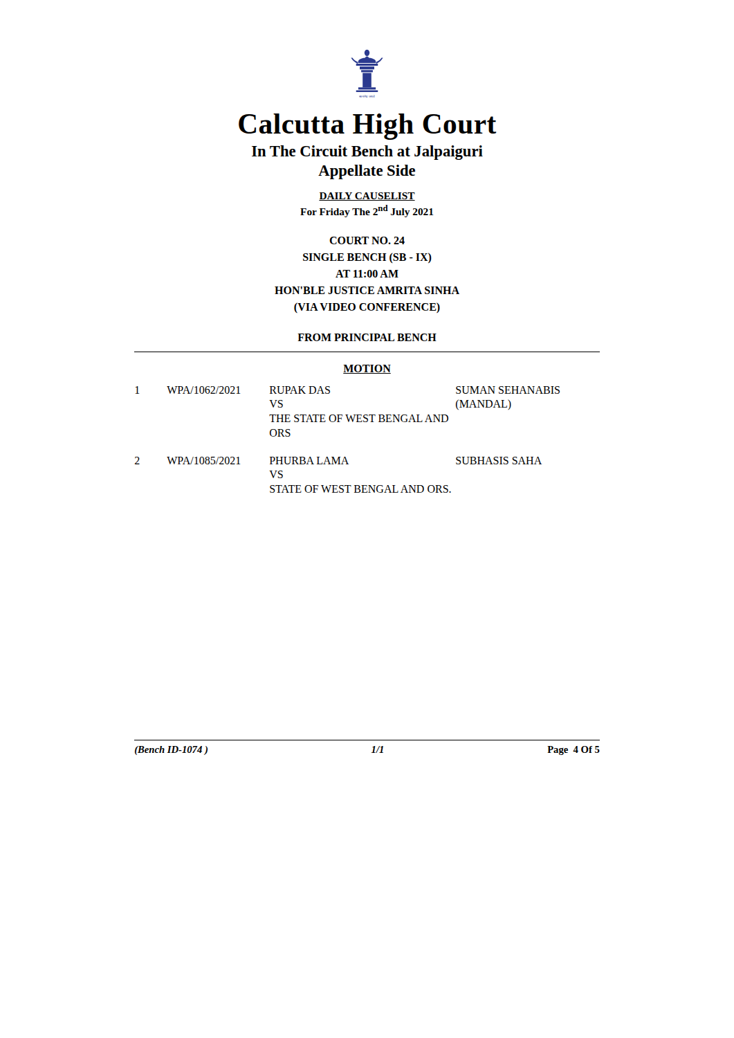Calcutta High Court
In The Circuit Bench at Jalpaiguri
Appellate Side
DAILY CAUSELIST For Friday The 2nd July 2021
COURT NO. 24
SINGLE BENCH (SB - IX)
AT 11:00 AM
HON'BLE JUSTICE AMRITA SINHA
(VIA VIDEO CONFERENCE)
FROM PRINCIPAL BENCH
MOTION
| 1 | WPA/1062/2021 | RUPAK DAS VS THE STATE OF WEST BENGAL AND ORS | SUMAN SEHANABIS (MANDAL) |
| 2 | WPA/1085/2021 | PHURBA LAMA VS STATE OF WEST BENGAL AND ORS. | SUBHASIS SAHA |
(Bench ID-1074 ) Page 4 Of 5
1/1